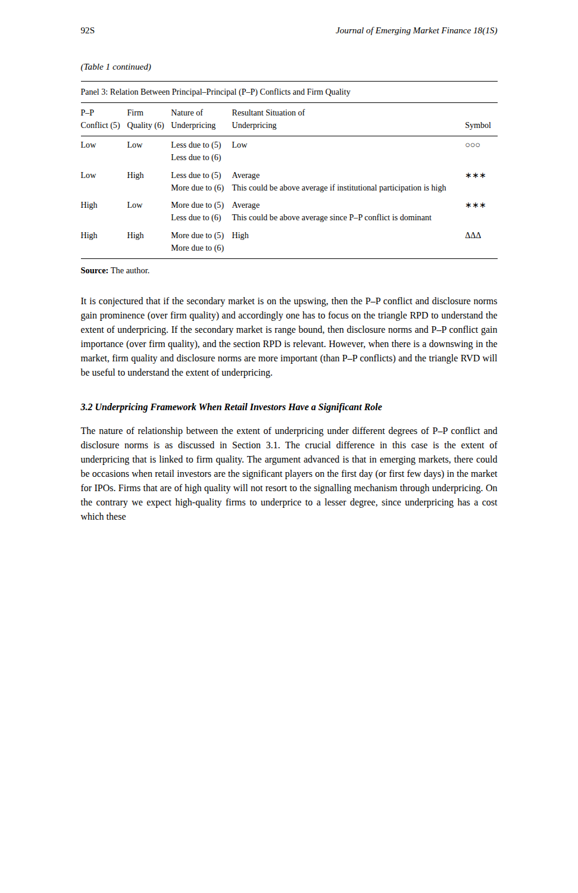92S Journal of Emerging Market Finance 18(1S)
(Table 1 continued)
Panel 3: Relation Between Principal–Principal (P–P) Conflicts and Firm Quality
| P–P Conflict (5) | Firm Quality (6) | Nature of Underpricing | Resultant Situation of Underpricing | Symbol |
| --- | --- | --- | --- | --- |
| Low | Low | Less due to (5) Less due to (6) | Low | ○○○ |
| Low | High | Less due to (5) More due to (6) | Average This could be above average if institutional participation is high | ∗∗∗ |
| High | Low | More due to (5) Less due to (6) | Average This could be above average since P–P conflict is dominant | ∗∗∗ |
| High | High | More due to (5) More due to (6) | High | ΔΔΔ |
Source: The author.
It is conjectured that if the secondary market is on the upswing, then the P–P conflict and disclosure norms gain prominence (over firm quality) and accordingly one has to focus on the triangle RPD to understand the extent of underpricing. If the secondary market is range bound, then disclosure norms and P–P conflict gain importance (over firm quality), and the section RPD is relevant. However, when there is a downswing in the market, firm quality and disclosure norms are more important (than P–P conflicts) and the triangle RVD will be useful to understand the extent of underpricing.
3.2 Underpricing Framework When Retail Investors Have a Significant Role
The nature of relationship between the extent of underpricing under different degrees of P–P conflict and disclosure norms is as discussed in Section 3.1. The crucial difference in this case is the extent of underpricing that is linked to firm quality. The argument advanced is that in emerging markets, there could be occasions when retail investors are the significant players on the first day (or first few days) in the market for IPOs. Firms that are of high quality will not resort to the signalling mechanism through underpricing. On the contrary we expect high-quality firms to underprice to a lesser degree, since underpricing has a cost which these